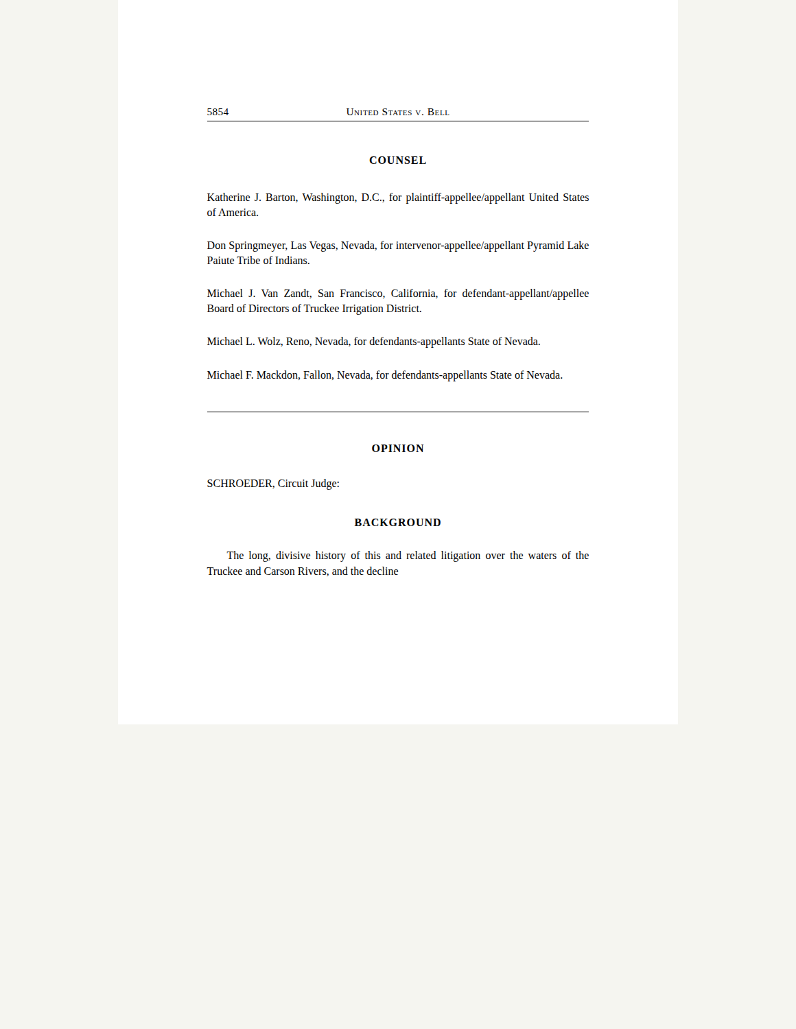5854
United States v. Bell
COUNSEL
Katherine J. Barton, Washington, D.C., for plaintiff-appellee/appellant United States of America.
Don Springmeyer, Las Vegas, Nevada, for intervenor-appellee/appellant Pyramid Lake Paiute Tribe of Indians.
Michael J. Van Zandt, San Francisco, California, for defendant-appellant/appellee Board of Directors of Truckee Irrigation District.
Michael L. Wolz, Reno, Nevada, for defendants-appellants State of Nevada.
Michael F. Mackdon, Fallon, Nevada, for defendants-appellants State of Nevada.
OPINION
SCHROEDER, Circuit Judge:
BACKGROUND
The long, divisive history of this and related litigation over the waters of the Truckee and Carson Rivers, and the decline